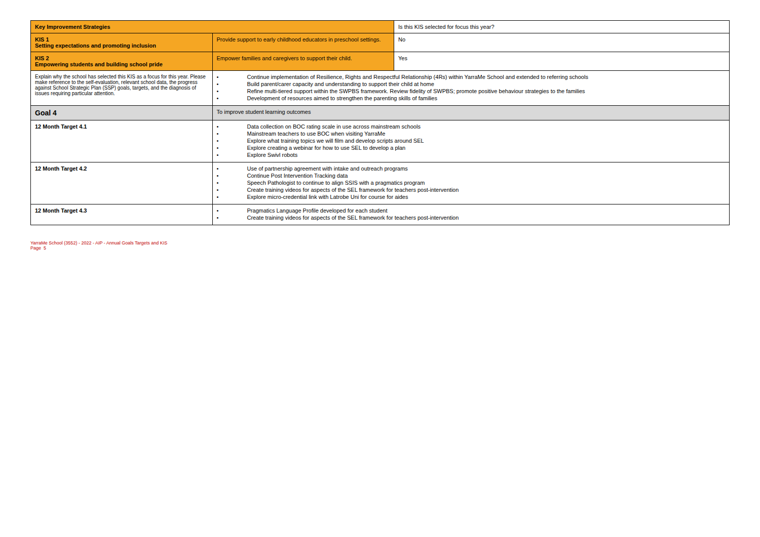| Key Improvement Strategies | Is this KIS selected for focus this year? |
| KIS 1 Setting expectations and promoting inclusion | Provide support to early childhood educators in preschool settings. | No |
| KIS 2 Empowering students and building school pride | Empower families and caregivers to support their child. | Yes |
| Explain why the school has selected this KIS as a focus for this year. Please make reference to the self-evaluation, relevant school data, the progress against School Strategic Plan (SSP) goals, targets, and the diagnosis of issues requiring particular attention. | Continue implementation of Resilience, Rights and Respectful Relationship (4Rs) within YarraMe School and extended to referring schools Build parent/carer capacity and understanding to support their child at home Refine multi-tiered support within the SWPBS framework. Review fidelity of SWPBS; promote positive behaviour strategies to the families Development of resources aimed to strengthen the parenting skills of families |
| Goal 4 | To improve student learning outcomes |
| 12 Month Target 4.1 | Data collection on BOC rating scale in use across mainstream schools Mainstream teachers to use BOC when visiting YarraMe Explore what training topics we will film and develop scripts around SEL Explore creating a webinar for how to use SEL to develop a plan Explore Swivl robots |
| 12 Month Target 4.2 | Use of partnership agreement with intake and outreach programs Continue Post Intervention Tracking data Speech Pathologist to continue to align SSIS with a pragmatics program Create training videos for aspects of the SEL framework for teachers post-intervention Explore micro-credential link with Latrobe Uni for course for aides |
| 12 Month Target 4.3 | Pragmatics Language Profile developed for each student Create training videos for aspects of the SEL framework for teachers post-intervention |
YarraMe School (3552) - 2022 - AIP - Annual Goals Targets and KIS
Page 5